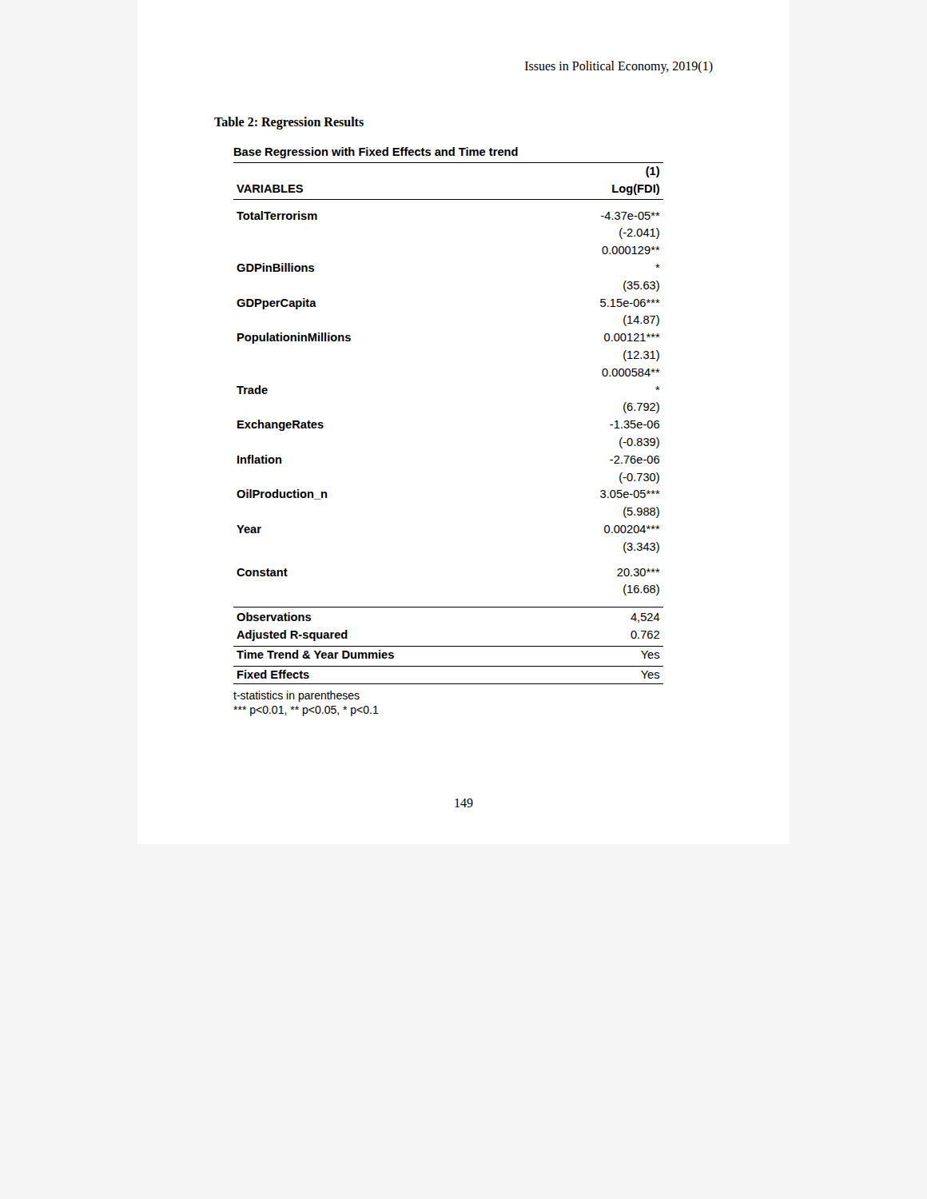Issues in Political Economy, 2019(1)
Table 2: Regression Results
Base Regression with Fixed Effects and Time trend
| | (1) |
| --- | --- |
| VARIABLES | Log(FDI) |
| TotalTerrorism | -4.37e-05** |
| | (-2.041) |
| | 0.000129** |
| GDPinBillions | * |
| | (35.63) |
| GDPperCapita | 5.15e-06*** |
| | (14.87) |
| PopulationinMillions | 0.00121*** |
| | (12.31) |
| | 0.000584** |
| Trade | * |
| | (6.792) |
| ExchangeRates | -1.35e-06 |
| | (-0.839) |
| Inflation | -2.76e-06 |
| | (-0.730) |
| OilProduction_n | 3.05e-05*** |
| | (5.988) |
| Year | 0.00204*** |
| | (3.343) |
| Constant | 20.30*** |
| | (16.68) |
| Observations | 4,524 |
| Adjusted R-squared | 0.762 |
| Time Trend & Year Dummies | Yes |
| Fixed Effects | Yes |
t-statistics in parentheses
*** p<0.01, ** p<0.05, * p<0.1
149